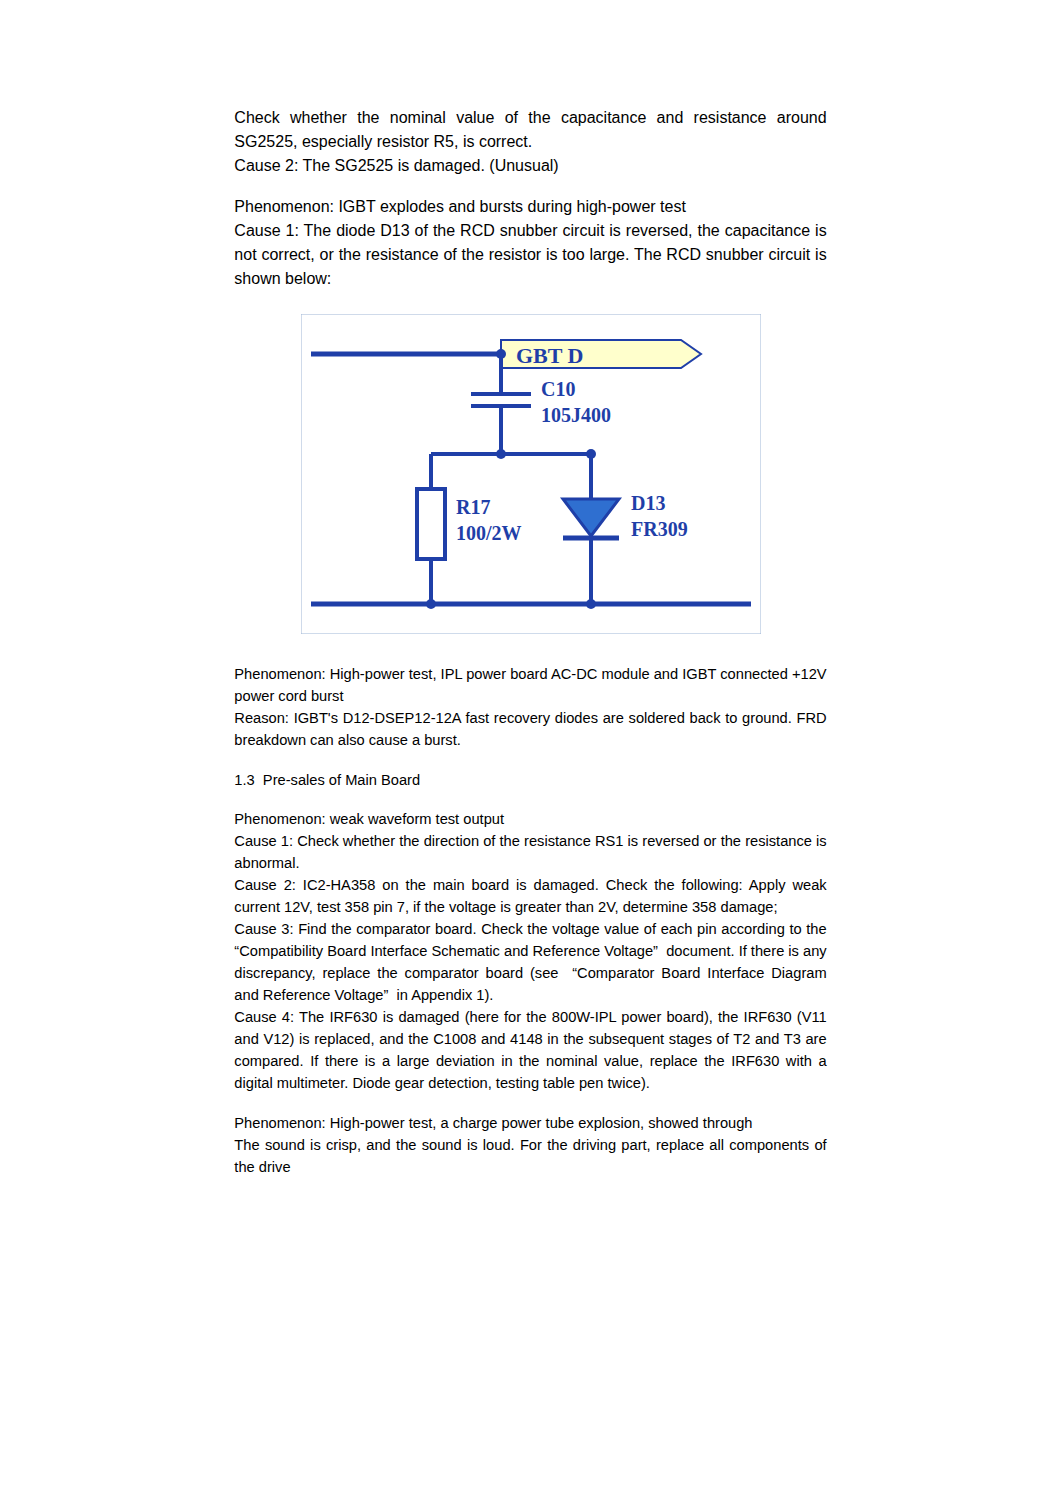Check whether the nominal value of the capacitance and resistance around SG2525, especially resistor R5, is correct.
Cause 2: The SG2525 is damaged. (Unusual)
Phenomenon: IGBT explodes and bursts during high-power test
Cause 1: The diode D13 of the RCD snubber circuit is reversed, the capacitance is not correct, or the resistance of the resistor is too large. The RCD snubber circuit is shown below:
GBT D C10 105J400 R17 100/2W D13 FR309
Phenomenon: High-power test, IPL power board AC-DC module and IGBT connected +12V power cord burst
Reason: IGBT's D12-DSEP12-12A fast recovery diodes are soldered back to ground. FRD breakdown can also cause a burst.
1.3 Pre-sales of Main Board
Phenomenon: weak waveform test output
Cause 1: Check whether the direction of the resistance RS1 is reversed or the resistance is abnormal.
Cause 2: IC2-HA358 on the main board is damaged. Check the following: Apply weak current 12V, test 358 pin 7, if the voltage is greater than 2V, determine 358 damage;
Cause 3: Find the comparator board. Check the voltage value of each pin according to the “Compatibility Board Interface Schematic and Reference Voltage” document. If there is any discrepancy, replace the comparator board (see “Comparator Board Interface Diagram and Reference Voltage” in Appendix 1).
Cause 4: The IRF630 is damaged (here for the 800W-IPL power board), the IRF630 (V11 and V12) is replaced, and the C1008 and 4148 in the subsequent stages of T2 and T3 are compared. If there is a large deviation in the nominal value, replace the IRF630 with a digital multimeter. Diode gear detection, testing table pen twice).
Phenomenon: High-power test, a charge power tube explosion, showed through
The sound is crisp, and the sound is loud. For the driving part, replace all components of the drive